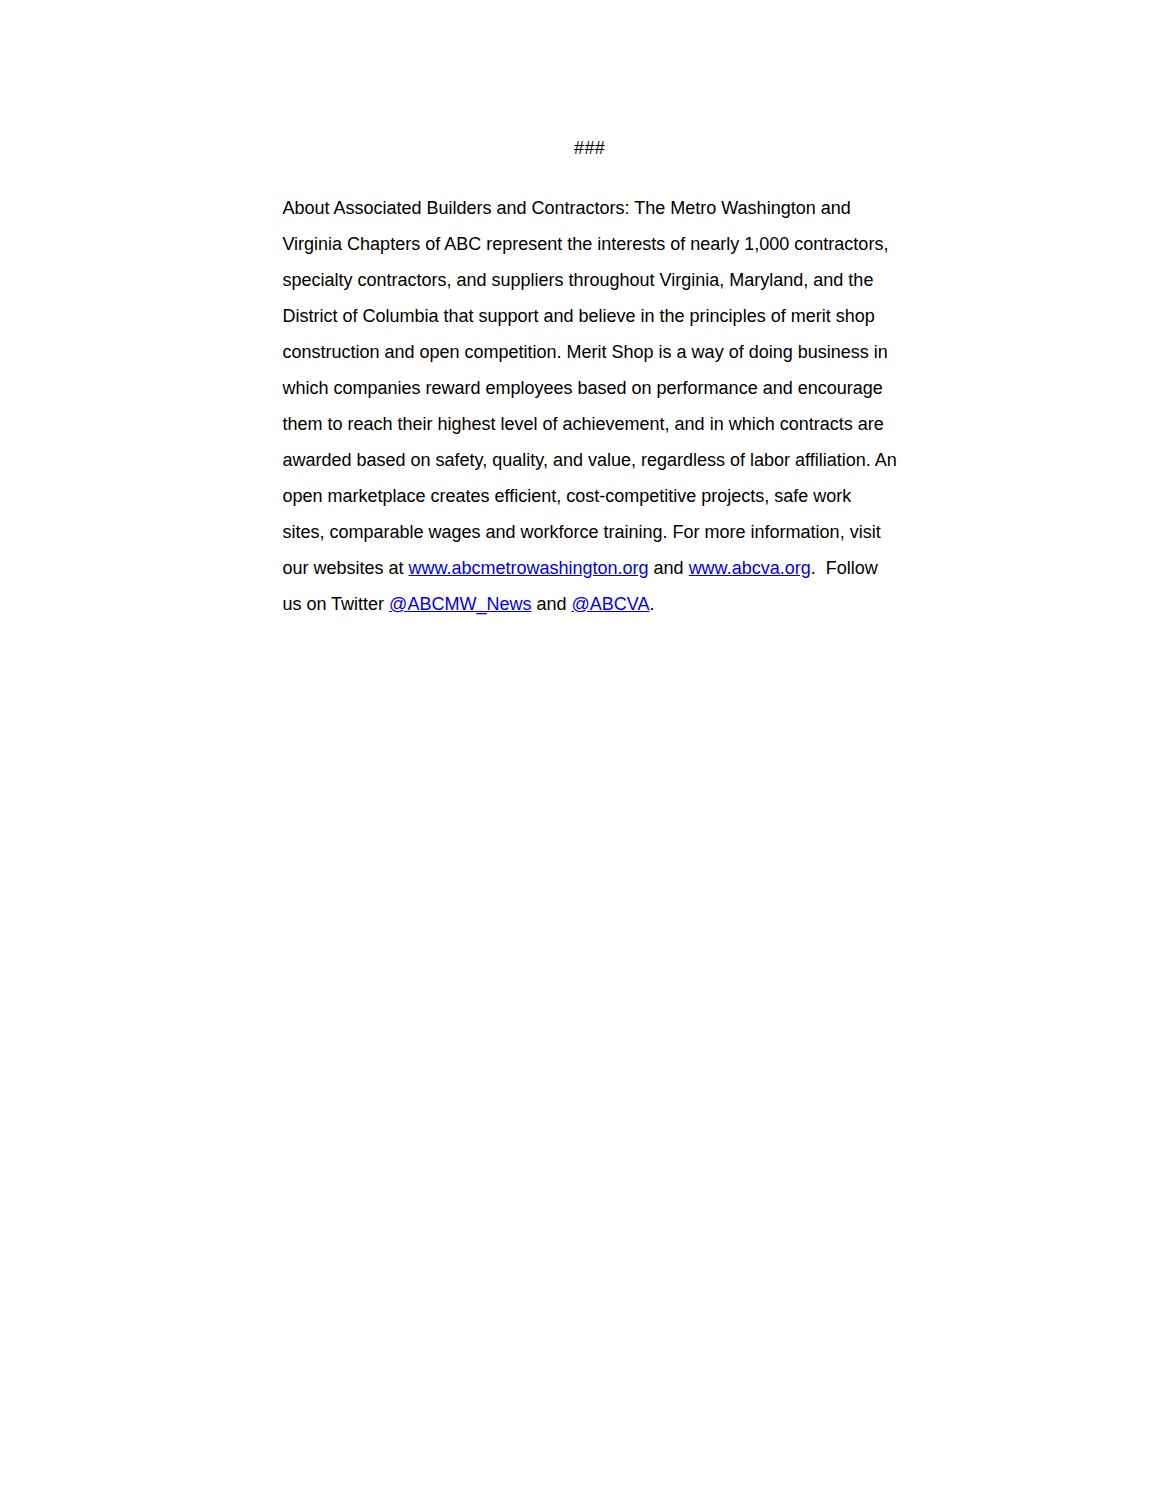###
About Associated Builders and Contractors: The Metro Washington and Virginia Chapters of ABC represent the interests of nearly 1,000 contractors, specialty contractors, and suppliers throughout Virginia, Maryland, and the District of Columbia that support and believe in the principles of merit shop construction and open competition. Merit Shop is a way of doing business in which companies reward employees based on performance and encourage them to reach their highest level of achievement, and in which contracts are awarded based on safety, quality, and value, regardless of labor affiliation. An open marketplace creates efficient, cost-competitive projects, safe work sites, comparable wages and workforce training. For more information, visit our websites at www.abcmetrowashington.org and www.abcva.org. Follow us on Twitter @ABCMW_News and @ABCVA.